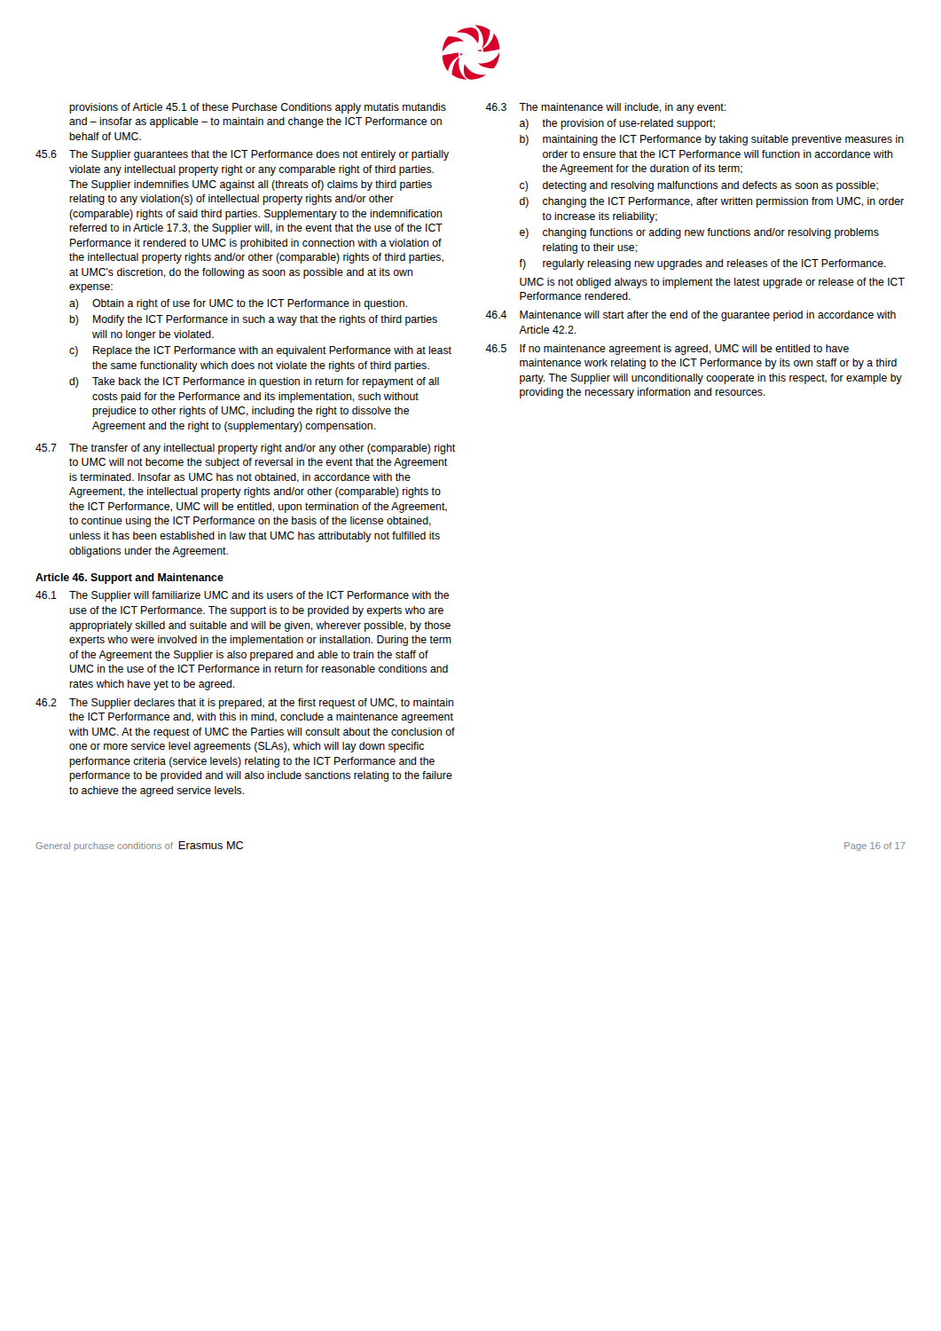NFU
provisions of Article 45.1 of these Purchase Conditions apply mutatis mutandis and – insofar as applicable – to maintain and change the ICT Performance on behalf of UMC.
45.6
The Supplier guarantees that the ICT Performance does not entirely or partially violate any intellectual property right or any comparable right of third parties. The Supplier indemnifies UMC against all (threats of) claims by third parties relating to any violation(s) of intellectual property rights and/or other (comparable) rights of said third parties. Supplementary to the indemnification referred to in Article 17.3, the Supplier will, in the event that the use of the ICT Performance it rendered to UMC is prohibited in connection with a violation of the intellectual property rights and/or other (comparable) rights of third parties, at UMC's discretion, do the following as soon as possible and at its own expense:
a) Obtain a right of use for UMC to the ICT Performance in question.
b) Modify the ICT Performance in such a way that the rights of third parties will no longer be violated.
c) Replace the ICT Performance with an equivalent Performance with at least the same functionality which does not violate the rights of third parties.
d) Take back the ICT Performance in question in return for repayment of all costs paid for the Performance and its implementation, such without prejudice to other rights of UMC, including the right to dissolve the Agreement and the right to (supplementary) compensation.
45.7
The transfer of any intellectual property right and/or any other (comparable) right to UMC will not become the subject of reversal in the event that the Agreement is terminated. Insofar as UMC has not obtained, in accordance with the Agreement, the intellectual property rights and/or other (comparable) rights to the ICT Performance, UMC will be entitled, upon termination of the Agreement, to continue using the ICT Performance on the basis of the license obtained, unless it has been established in law that UMC has attributably not fulfilled its obligations under the Agreement.
Article 46. Support and Maintenance
46.1
The Supplier will familiarize UMC and its users of the ICT Performance with the use of the ICT Performance. The support is to be provided by experts who are appropriately skilled and suitable and will be given, wherever possible, by those experts who were involved in the implementation or installation. During the term of the Agreement the Supplier is also prepared and able to train the staff of UMC in the use of the ICT Performance in return for reasonable conditions and rates which have yet to be agreed.
46.2
The Supplier declares that it is prepared, at the first request of UMC, to maintain the ICT Performance and, with this in mind, conclude a maintenance agreement with UMC. At the request of UMC the Parties will consult about the conclusion of one or more service level agreements (SLAs), which will lay down specific performance criteria (service levels) relating to the ICT Performance and the performance to be provided and will also include sanctions relating to the failure to achieve the agreed service levels.
46.3
The maintenance will include, in any event:
a) the provision of use-related support;
b) maintaining the ICT Performance by taking suitable preventive measures in order to ensure that the ICT Performance will function in accordance with the Agreement for the duration of its term;
c) detecting and resolving malfunctions and defects as soon as possible;
d) changing the ICT Performance, after written permission from UMC, in order to increase its reliability;
e) changing functions or adding new functions and/or resolving problems relating to their use;
f) regularly releasing new upgrades and releases of the ICT Performance.
UMC is not obliged always to implement the latest upgrade or release of the ICT Performance rendered.
46.4
Maintenance will start after the end of the guarantee period in accordance with Article 42.2.
46.5
If no maintenance agreement is agreed, UMC will be entitled to have maintenance work relating to the ICT Performance by its own staff or by a third party. The Supplier will unconditionally cooperate in this respect, for example by providing the necessary information and resources.
General purchase conditions of Erasmus MC
Page 16 of 17